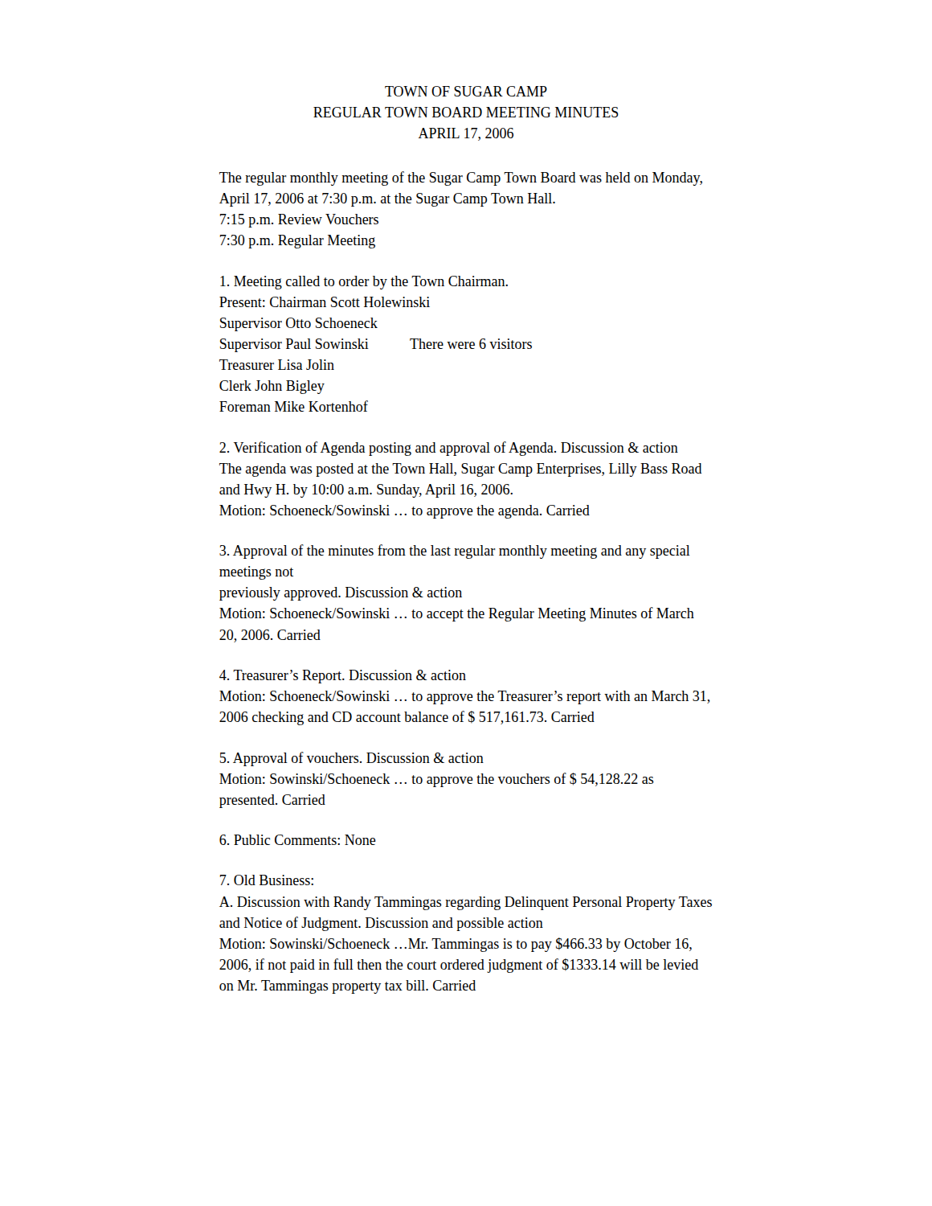TOWN OF SUGAR CAMP
REGULAR TOWN BOARD MEETING MINUTES
APRIL 17, 2006
The regular monthly meeting of the Sugar Camp Town Board was held on Monday, April 17, 2006 at 7:30 p.m. at the Sugar Camp Town Hall.
7:15 p.m. Review Vouchers
7:30 p.m. Regular Meeting
1. Meeting called to order by the Town Chairman.
Present: Chairman Scott Holewinski
Supervisor Otto Schoeneck
Supervisor Paul Sowinski There were 6 visitors
Treasurer Lisa Jolin
Clerk John Bigley
Foreman Mike Kortenhof
2. Verification of Agenda posting and approval of Agenda. Discussion & action
The agenda was posted at the Town Hall, Sugar Camp Enterprises, Lilly Bass Road and Hwy H. by 10:00 a.m. Sunday, April 16, 2006.
Motion: Schoeneck/Sowinski … to approve the agenda. Carried
3. Approval of the minutes from the last regular monthly meeting and any special meetings not
previously approved. Discussion & action
Motion: Schoeneck/Sowinski … to accept the Regular Meeting Minutes of March 20, 2006. Carried
4. Treasurer’s Report. Discussion & action
Motion: Schoeneck/Sowinski … to approve the Treasurer’s report with an March 31, 2006 checking and CD account balance of $ 517,161.73. Carried
5. Approval of vouchers. Discussion & action
Motion: Sowinski/Schoeneck … to approve the vouchers of $ 54,128.22 as presented. Carried
6. Public Comments: None
7. Old Business:
A. Discussion with Randy Tammingas regarding Delinquent Personal Property Taxes and Notice of Judgment. Discussion and possible action
Motion: Sowinski/Schoeneck …Mr. Tammingas is to pay $466.33 by October 16, 2006, if not paid in full then the court ordered judgment of $1333.14 will be levied on Mr. Tammingas property tax bill. Carried